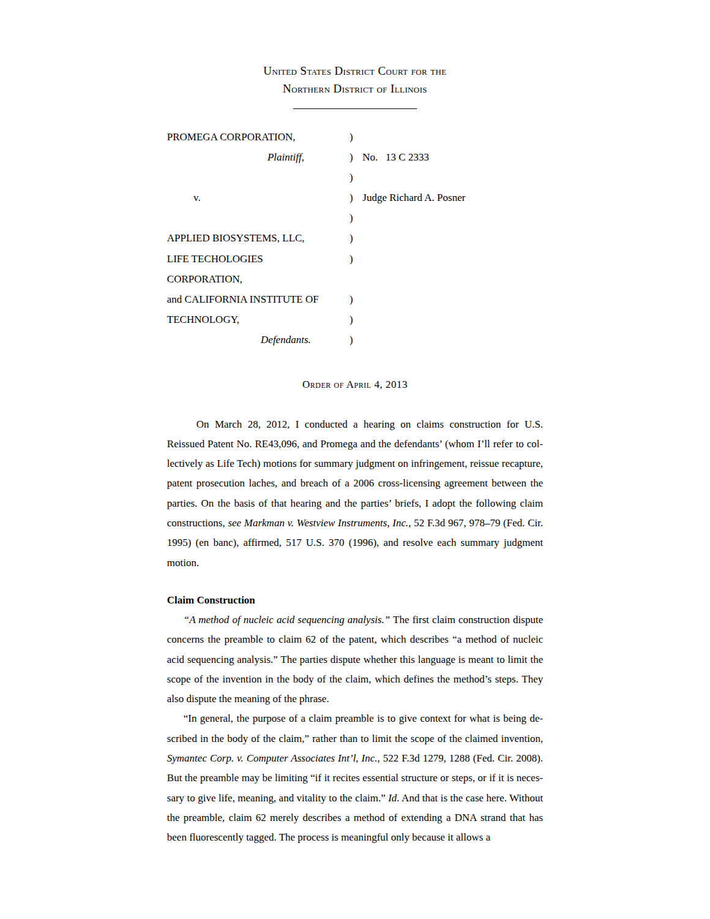United States District Court for the
Northern District of Illinois
| PROMEGA CORPORATION, | ) | |
| Plaintiff, | ) | No. 13 C 2333 |
| | ) | |
| v. | ) | Judge Richard A. Posner |
| | ) | |
| APPLIED BIOSYSTEMS, LLC, | ) | |
| LIFE TECHOLOGIES CORPORATION, | ) | |
| and CALIFORNIA INSTITUTE OF | ) | |
| TECHNOLOGY, | ) | |
| Defendants. | ) | |
Order of April 4, 2013
On March 28, 2012, I conducted a hearing on claims construction for U.S. Reissued Patent No. RE43,096, and Promega and the defendants’ (whom I’ll refer to collectively as Life Tech) motions for summary judgment on infringement, reissue recapture, patent prosecution laches, and breach of a 2006 cross-licensing agreement between the parties. On the basis of that hearing and the parties’ briefs, I adopt the following claim constructions, see Markman v. Westview Instruments, Inc., 52 F.3d 967, 978–79 (Fed. Cir. 1995) (en banc), affirmed, 517 U.S. 370 (1996), and resolve each summary judgment motion.
Claim Construction
“A method of nucleic acid sequencing analysis.” The first claim construction dispute concerns the preamble to claim 62 of the patent, which describes “a method of nucleic acid sequencing analysis.” The parties dispute whether this language is meant to limit the scope of the invention in the body of the claim, which defines the method’s steps. They also dispute the meaning of the phrase.
“In general, the purpose of a claim preamble is to give context for what is being described in the body of the claim,” rather than to limit the scope of the claimed invention, Symantec Corp. v. Computer Associates Int’l, Inc., 522 F.3d 1279, 1288 (Fed. Cir. 2008). But the preamble may be limiting “if it recites essential structure or steps, or if it is necessary to give life, meaning, and vitality to the claim.” Id. And that is the case here. Without the preamble, claim 62 merely describes a method of extending a DNA strand that has been fluorescently tagged. The process is meaningful only because it allows a